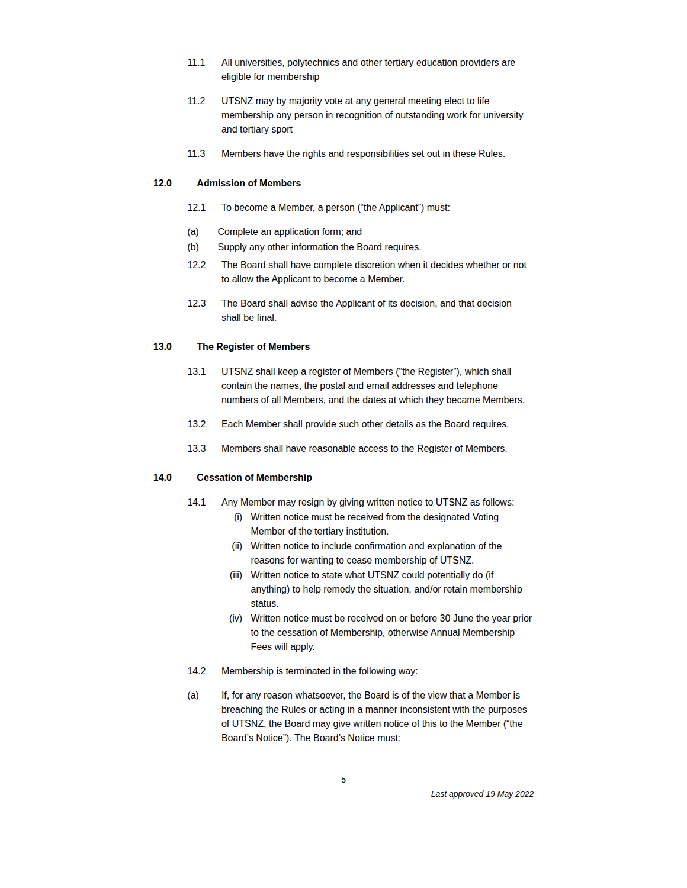11.1
All universities, polytechnics and other tertiary education providers are eligible for membership
11.2
UTSNZ may by majority vote at any general meeting elect to life membership any person in recognition of outstanding work for university and tertiary sport
11.3
Members have the rights and responsibilities set out in these Rules.
12.0
Admission of Members
12.1
To become a Member, a person (“the Applicant”) must:
(a)
Complete an application form; and
(b)
Supply any other information the Board requires.
12.2
The Board shall have complete discretion when it decides whether or not to allow the Applicant to become a Member.
12.3
The Board shall advise the Applicant of its decision, and that decision shall be final.
13.0
The Register of Members
13.1
UTSNZ shall keep a register of Members (“the Register”), which shall contain the names, the postal and email addresses and telephone numbers of all Members, and the dates at which they became Members.
13.2
Each Member shall provide such other details as the Board requires.
13.3
Members shall have reasonable access to the Register of Members.
14.0
Cessation of Membership
14.1
Any Member may resign by giving written notice to UTSNZ as follows:
(i) Written notice must be received from the designated Voting Member of the tertiary institution.
(ii) Written notice to include confirmation and explanation of the reasons for wanting to cease membership of UTSNZ.
(iii) Written notice to state what UTSNZ could potentially do (if anything) to help remedy the situation, and/or retain membership status.
(iv) Written notice must be received on or before 30 June the year prior to the cessation of Membership, otherwise Annual Membership Fees will apply.
14.2
Membership is terminated in the following way:
(a)
If, for any reason whatsoever, the Board is of the view that a Member is breaching the Rules or acting in a manner inconsistent with the purposes of UTSNZ, the Board may give written notice of this to the Member (“the Board’s Notice”). The Board’s Notice must:
5
Last approved 19 May 2022